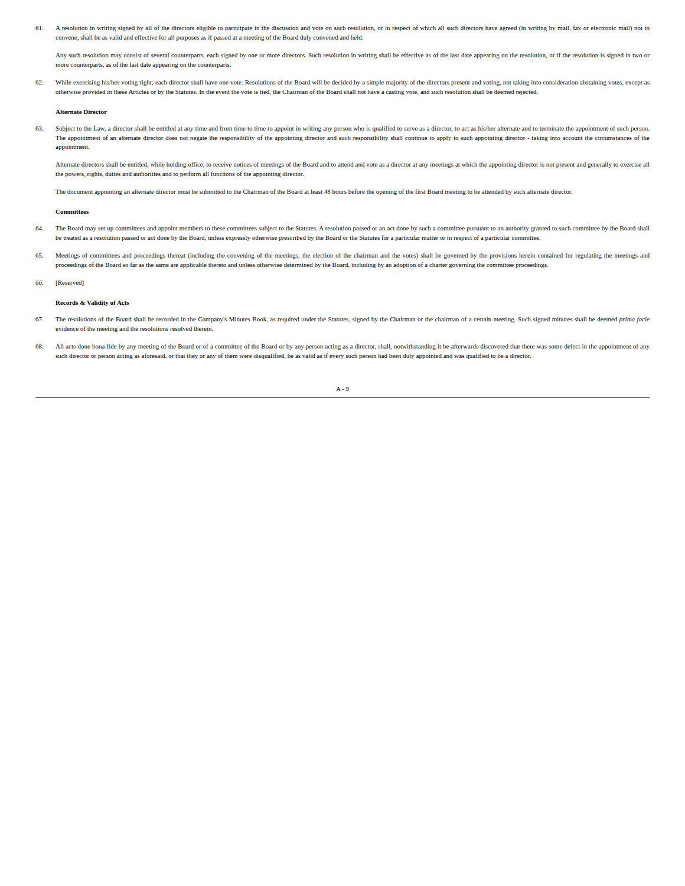61.
A resolution in writing signed by all of the directors eligible to participate in the discussion and vote on such resolution, or in respect of which all such directors have agreed (in writing by mail, fax or electronic mail) not to convene, shall be as valid and effective for all purposes as if passed at a meeting of the Board duly convened and held.
Any such resolution may consist of several counterparts, each signed by one or more directors. Such resolution in writing shall be effective as of the last date appearing on the resolution, or if the resolution is signed in two or more counterparts, as of the last date appearing on the counterparts.
62.
While exercising his/her voting right, each director shall have one vote. Resolutions of the Board will be decided by a simple majority of the directors present and voting, not taking into consideration abstaining votes, except as otherwise provided in these Articles or by the Statutes. In the event the vote is tied, the Chairman of the Board shall not have a casting vote, and such resolution shall be deemed rejected.
Alternate Director
63.
Subject to the Law, a director shall be entitled at any time and from time to time to appoint in writing any person who is qualified to serve as a director, to act as his/her alternate and to terminate the appointment of such person. The appointment of an alternate director does not negate the responsibility of the appointing director and such responsibility shall continue to apply to such appointing director - taking into account the circumstances of the appointment.
Alternate directors shall be entitled, while holding office, to receive notices of meetings of the Board and to attend and vote as a director at any meetings at which the appointing director is not present and generally to exercise all the powers, rights, duties and authorities and to perform all functions of the appointing director.
The document appointing an alternate director must be submitted to the Chairman of the Board at least 48 hours before the opening of the first Board meeting to be attended by such alternate director.
Committees
64.
The Board may set up committees and appoint members to these committees subject to the Statutes. A resolution passed or an act done by such a committee pursuant to an authority granted to such committee by the Board shall be treated as a resolution passed or act done by the Board, unless expressly otherwise prescribed by the Board or the Statutes for a particular matter or in respect of a particular committee.
65.
Meetings of committees and proceedings thereat (including the convening of the meetings, the election of the chairman and the votes) shall be governed by the provisions herein contained for regulating the meetings and proceedings of the Board so far as the same are applicable thereto and unless otherwise determined by the Board, including by an adoption of a charter governing the committee proceedings.
66.
[Reserved]
Records & Validity of Acts
67.
The resolutions of the Board shall be recorded in the Company's Minutes Book, as required under the Statutes, signed by the Chairman or the chairman of a certain meeting. Such signed minutes shall be deemed prima facie evidence of the meeting and the resolutions resolved therein.
68.
All acts done bona fide by any meeting of the Board or of a committee of the Board or by any person acting as a director, shall, notwithstanding it be afterwards discovered that there was some defect in the appointment of any such director or person acting as aforesaid, or that they or any of them were disqualified, be as valid as if every such person had been duly appointed and was qualified to be a director.
A - 9